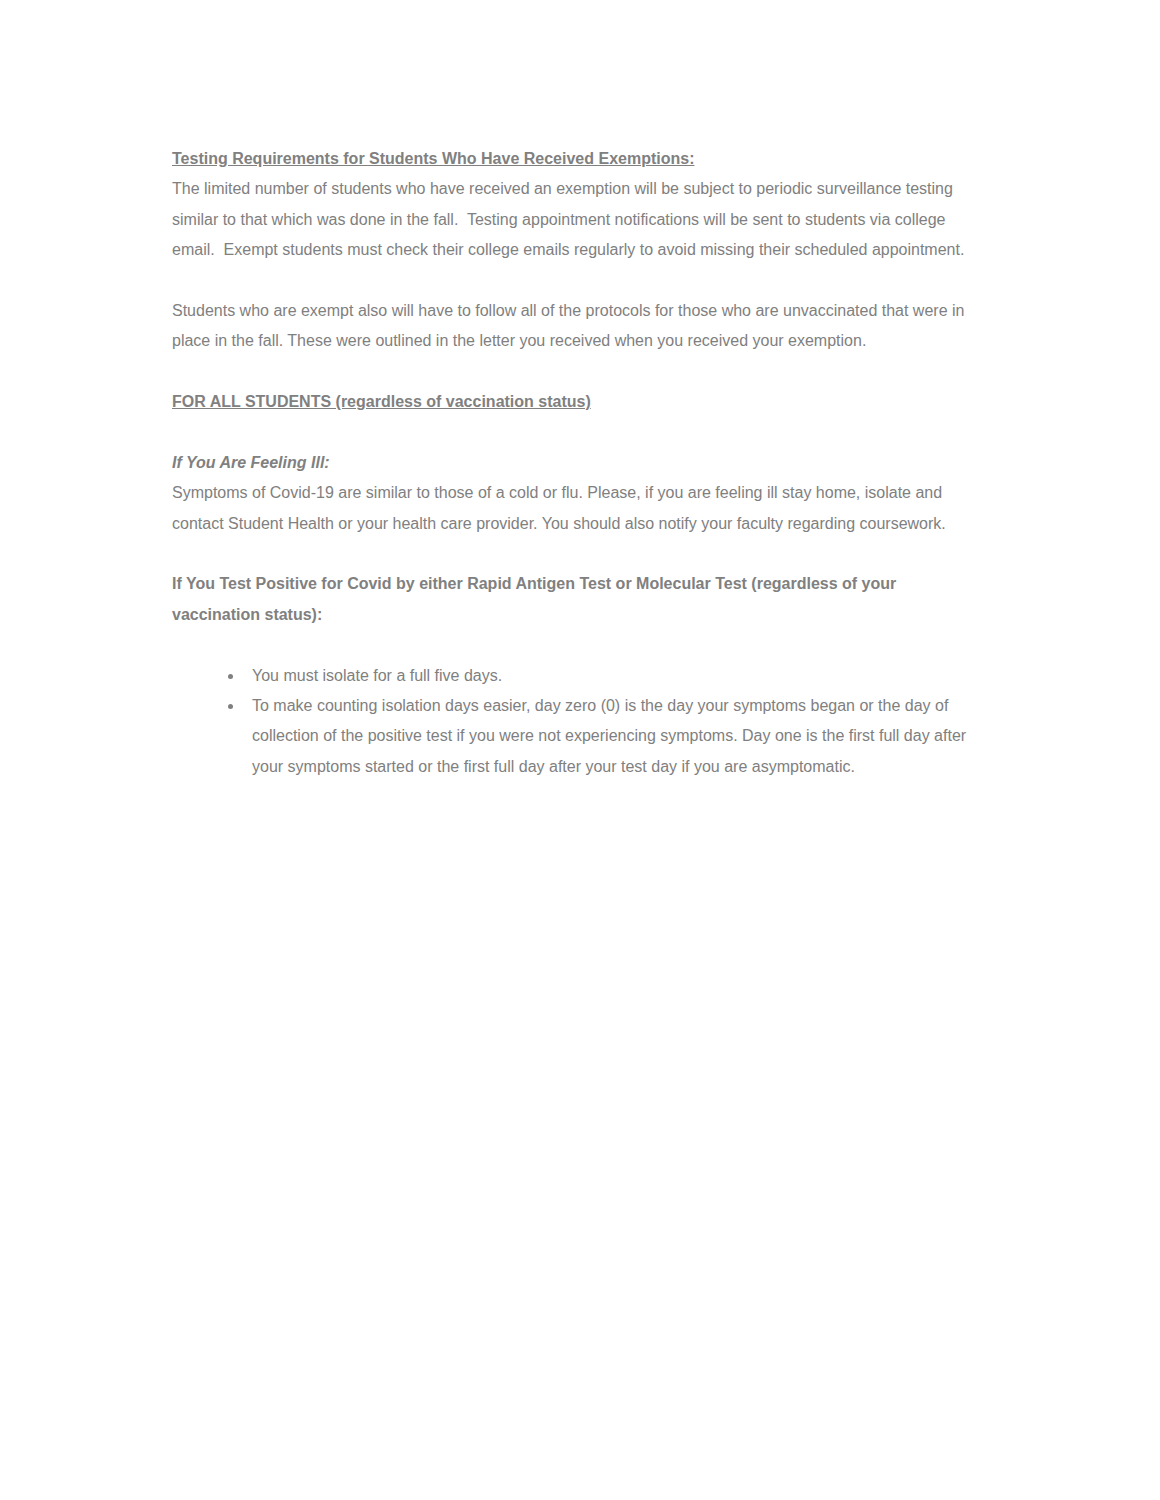Testing Requirements for Students Who Have Received Exemptions:
The limited number of students who have received an exemption will be subject to periodic surveillance testing similar to that which was done in the fall. Testing appointment notifications will be sent to students via college email. Exempt students must check their college emails regularly to avoid missing their scheduled appointment.
Students who are exempt also will have to follow all of the protocols for those who are unvaccinated that were in place in the fall. These were outlined in the letter you received when you received your exemption.
FOR ALL STUDENTS (regardless of vaccination status)
If You Are Feeling Ill:
Symptoms of Covid-19 are similar to those of a cold or flu. Please, if you are feeling ill stay home, isolate and contact Student Health or your health care provider. You should also notify your faculty regarding coursework.
If You Test Positive for Covid by either Rapid Antigen Test or Molecular Test (regardless of your vaccination status):
You must isolate for a full five days.
To make counting isolation days easier, day zero (0) is the day your symptoms began or the day of collection of the positive test if you were not experiencing symptoms. Day one is the first full day after your symptoms started or the first full day after your test day if you are asymptomatic.